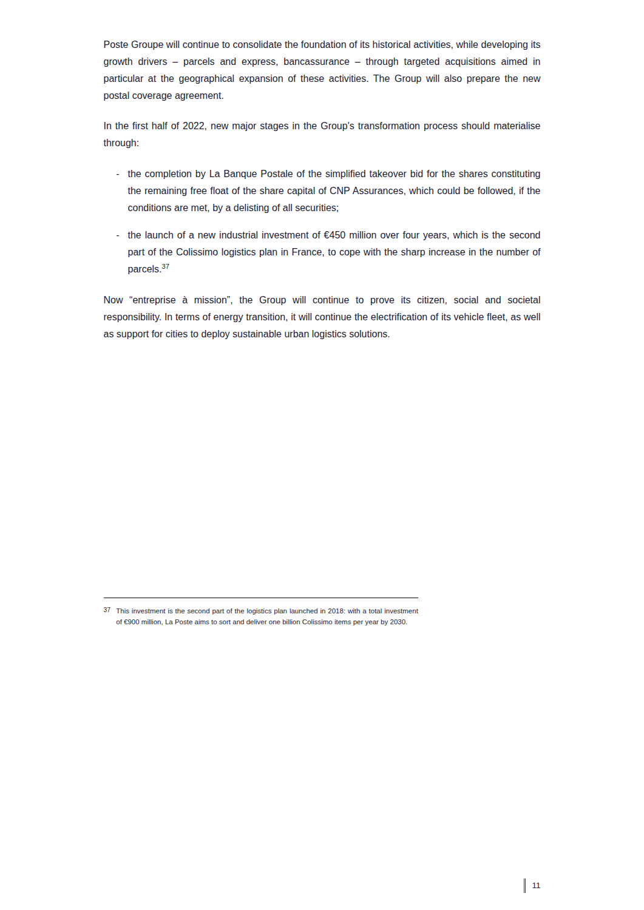Poste Groupe will continue to consolidate the foundation of its historical activities, while developing its growth drivers – parcels and express, bancassurance – through targeted acquisitions aimed in particular at the geographical expansion of these activities. The Group will also prepare the new postal coverage agreement.
In the first half of 2022, new major stages in the Group's transformation process should materialise through:
the completion by La Banque Postale of the simplified takeover bid for the shares constituting the remaining free float of the share capital of CNP Assurances, which could be followed, if the conditions are met, by a delisting of all securities;
the launch of a new industrial investment of €450 million over four years, which is the second part of the Colissimo logistics plan in France, to cope with the sharp increase in the number of parcels.37
Now “entreprise à mission”, the Group will continue to prove its citizen, social and societal responsibility. In terms of energy transition, it will continue the electrification of its vehicle fleet, as well as support for cities to deploy sustainable urban logistics solutions.
37 This investment is the second part of the logistics plan launched in 2018: with a total investment of €900 million, La Poste aims to sort and deliver one billion Colissimo items per year by 2030.
11